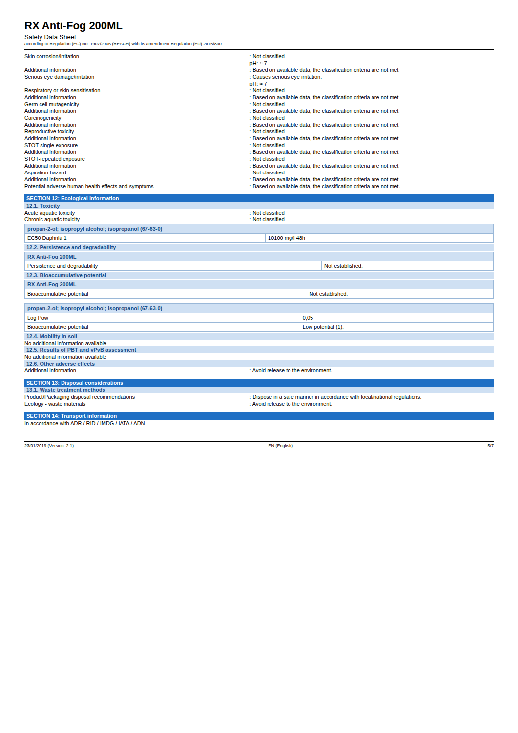RX Anti-Fog 200ML
Safety Data Sheet
according to Regulation (EC) No. 1907/2006 (REACH) with its amendment Regulation (EU) 2015/830
| Skin corrosion/irritation | : Not classified |
| | pH: ≈ 7 |
| Additional information | : Based on available data, the classification criteria are not met |
| Serious eye damage/irritation | : Causes serious eye irritation. |
| | pH: ≈ 7 |
| Respiratory or skin sensitisation | : Not classified |
| Additional information | : Based on available data, the classification criteria are not met |
| Germ cell mutagenicity | : Not classified |
| Additional information | : Based on available data, the classification criteria are not met |
| Carcinogenicity | : Not classified |
| Additional information | : Based on available data, the classification criteria are not met |
| Reproductive toxicity | : Not classified |
| Additional information | : Based on available data, the classification criteria are not met |
| STOT-single exposure | : Not classified |
| Additional information | : Based on available data, the classification criteria are not met |
| STOT-repeated exposure | : Not classified |
| Additional information | : Based on available data, the classification criteria are not met |
| Aspiration hazard | : Not classified |
| Additional information | : Based on available data, the classification criteria are not met |
| Potential adverse human health effects and symptoms | : Based on available data, the classification criteria are not met. |
SECTION 12: Ecological information
12.1. Toxicity
| Acute aquatic toxicity | : Not classified |
| Chronic aquatic toxicity | : Not classified |
| propan-2-ol; isopropyl alcohol; isopropanol (67-63-0) |
| EC50 Daphnia 1 | 10100 mg/l 48h |
12.2. Persistence and degradability
| RX Anti-Fog 200ML |
| Persistence and degradability | Not established. |
12.3. Bioaccumulative potential
| RX Anti-Fog 200ML |
| Bioaccumulative potential | Not established. |
| propan-2-ol; isopropyl alcohol; isopropanol (67-63-0) |
| Log Pow | 0,05 |
| Bioaccumulative potential | Low potential (1). |
12.4. Mobility in soil
No additional information available
12.5. Results of PBT and vPvB assessment
No additional information available
12.6. Other adverse effects
| Additional information | : Avoid release to the environment. |
SECTION 13: Disposal considerations
13.1. Waste treatment methods
| Product/Packaging disposal recommendations | : Dispose in a safe manner in accordance with local/national regulations. |
| Ecology - waste materials | : Avoid release to the environment. |
SECTION 14: Transport information
In accordance with ADR / RID / IMDG / IATA / ADN
23/01/2019 (Version: 2.1)
EN (English)
5/7